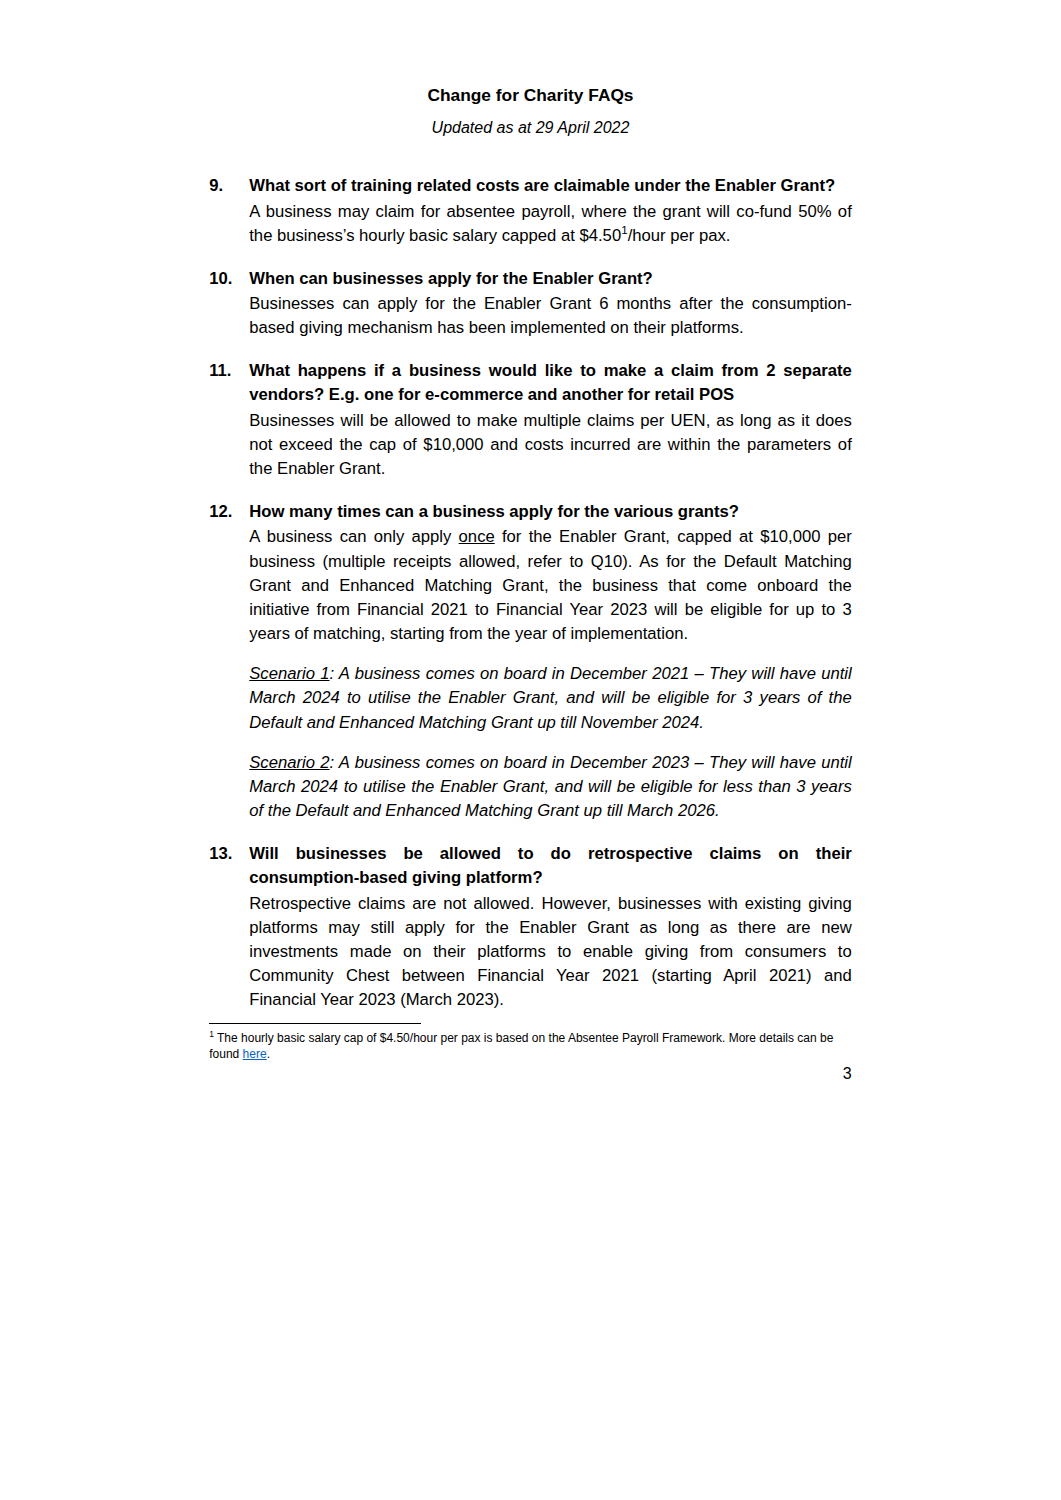Change for Charity FAQs
Updated as at 29 April 2022
What sort of training related costs are claimable under the Enabler Grant?
A business may claim for absentee payroll, where the grant will co-fund 50% of the business’s hourly basic salary capped at $4.501/hour per pax.
When can businesses apply for the Enabler Grant?
Businesses can apply for the Enabler Grant 6 months after the consumption-based giving mechanism has been implemented on their platforms.
What happens if a business would like to make a claim from 2 separate vendors? E.g. one for e-commerce and another for retail POS
Businesses will be allowed to make multiple claims per UEN, as long as it does not exceed the cap of $10,000 and costs incurred are within the parameters of the Enabler Grant.
How many times can a business apply for the various grants?
A business can only apply once for the Enabler Grant, capped at $10,000 per business (multiple receipts allowed, refer to Q10). As for the Default Matching Grant and Enhanced Matching Grant, the business that come onboard the initiative from Financial 2021 to Financial Year 2023 will be eligible for up to 3 years of matching, starting from the year of implementation.
Scenario 1: A business comes on board in December 2021 – They will have until March 2024 to utilise the Enabler Grant, and will be eligible for 3 years of the Default and Enhanced Matching Grant up till November 2024.
Scenario 2: A business comes on board in December 2023 – They will have until March 2024 to utilise the Enabler Grant, and will be eligible for less than 3 years of the Default and Enhanced Matching Grant up till March 2026.
Will businesses be allowed to do retrospective claims on their consumption-based giving platform?
Retrospective claims are not allowed. However, businesses with existing giving platforms may still apply for the Enabler Grant as long as there are new investments made on their platforms to enable giving from consumers to Community Chest between Financial Year 2021 (starting April 2021) and Financial Year 2023 (March 2023).
1 The hourly basic salary cap of $4.50/hour per pax is based on the Absentee Payroll Framework. More details can be found here.
3